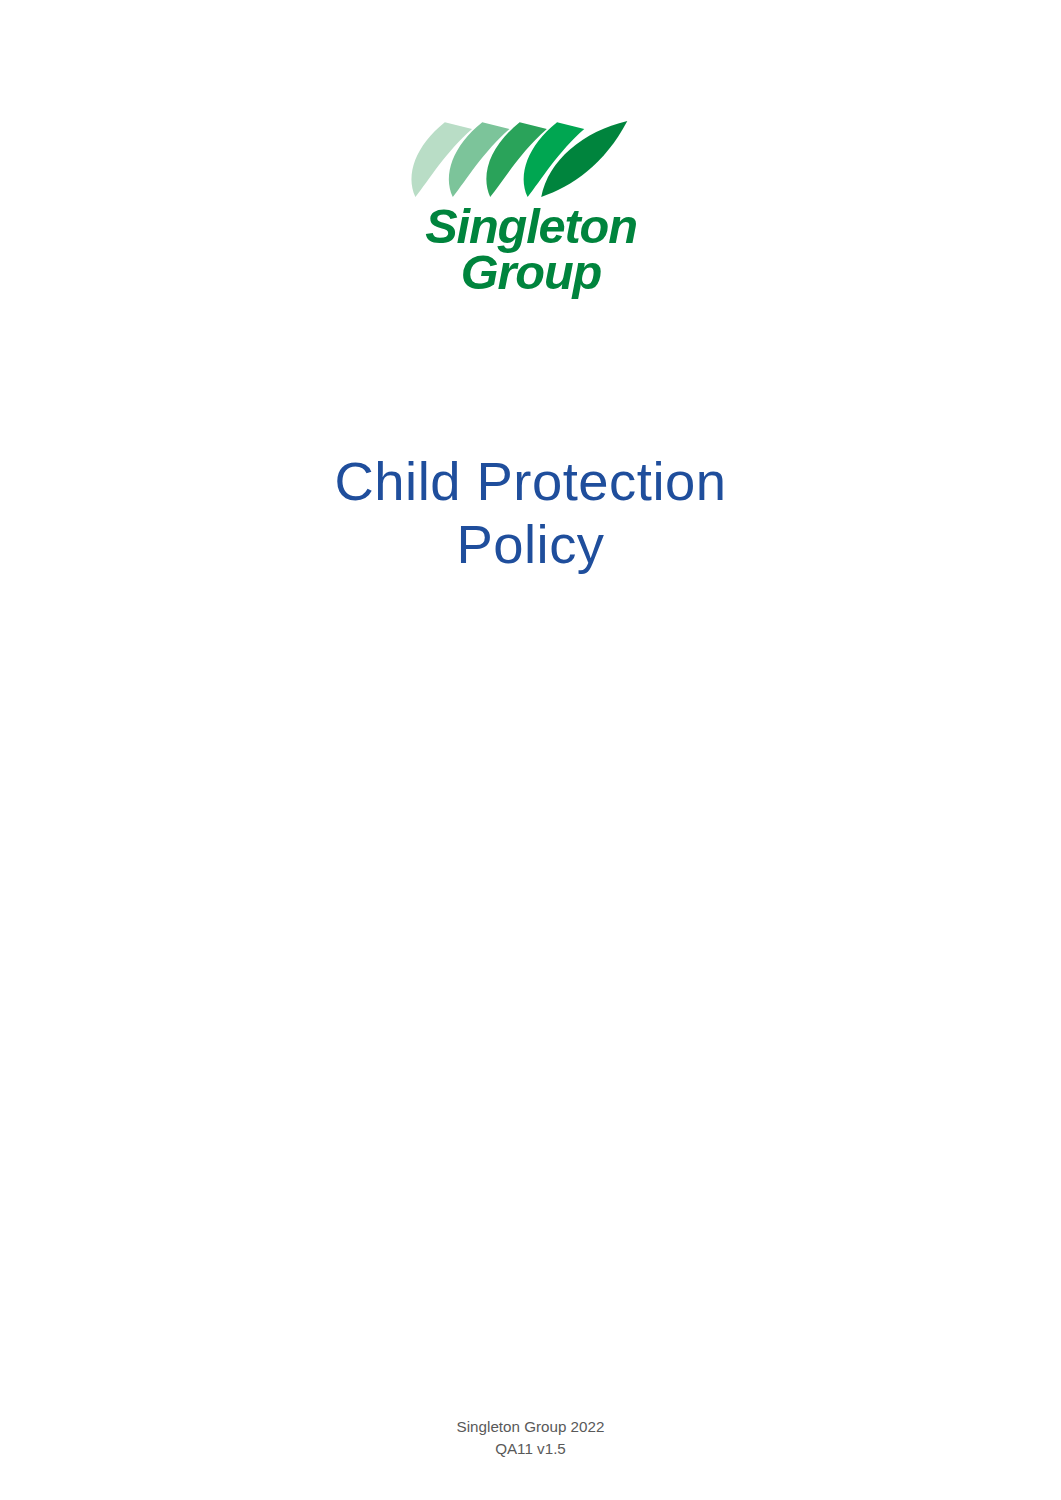Singleton Group Singleton Group
Child Protection
Policy
Singleton Group 2022
QA11 v1.5